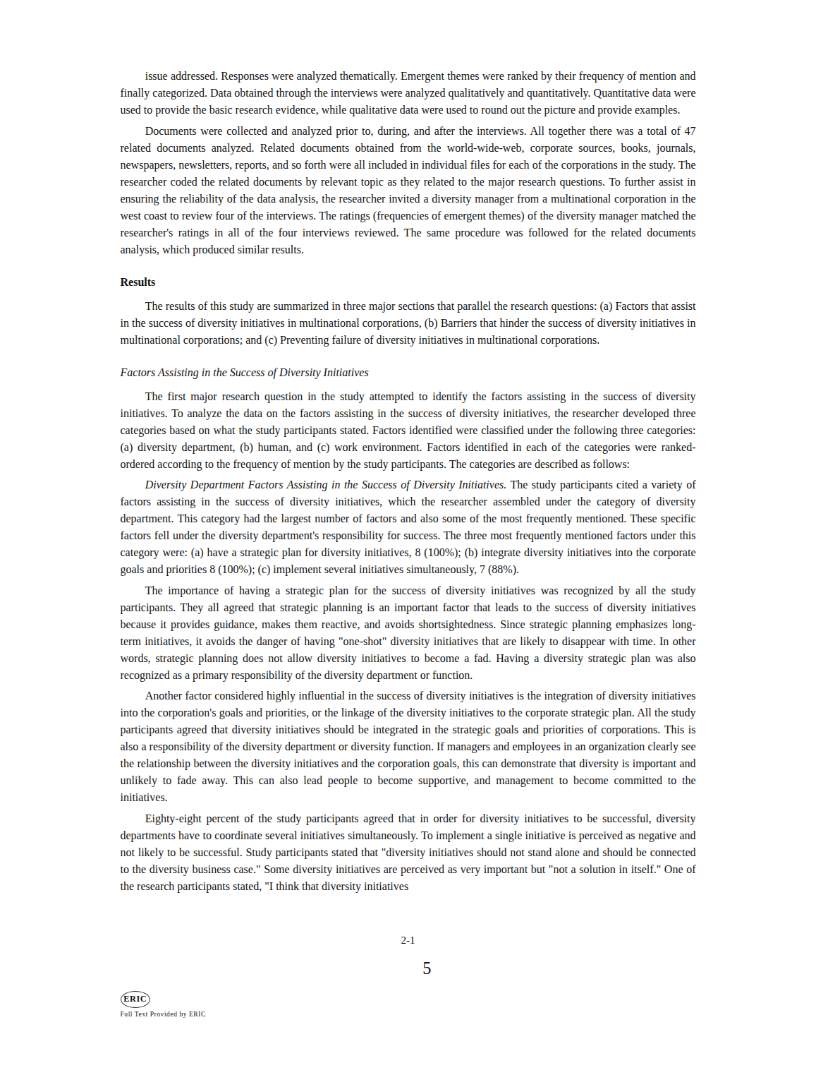issue addressed. Responses were analyzed thematically. Emergent themes were ranked by their frequency of mention and finally categorized. Data obtained through the interviews were analyzed qualitatively and quantitatively. Quantitative data were used to provide the basic research evidence, while qualitative data were used to round out the picture and provide examples.
Documents were collected and analyzed prior to, during, and after the interviews. All together there was a total of 47 related documents analyzed. Related documents obtained from the world-wide-web, corporate sources, books, journals, newspapers, newsletters, reports, and so forth were all included in individual files for each of the corporations in the study. The researcher coded the related documents by relevant topic as they related to the major research questions. To further assist in ensuring the reliability of the data analysis, the researcher invited a diversity manager from a multinational corporation in the west coast to review four of the interviews. The ratings (frequencies of emergent themes) of the diversity manager matched the researcher's ratings in all of the four interviews reviewed. The same procedure was followed for the related documents analysis, which produced similar results.
Results
The results of this study are summarized in three major sections that parallel the research questions: (a) Factors that assist in the success of diversity initiatives in multinational corporations, (b) Barriers that hinder the success of diversity initiatives in multinational corporations; and (c) Preventing failure of diversity initiatives in multinational corporations.
Factors Assisting in the Success of Diversity Initiatives
The first major research question in the study attempted to identify the factors assisting in the success of diversity initiatives. To analyze the data on the factors assisting in the success of diversity initiatives, the researcher developed three categories based on what the study participants stated. Factors identified were classified under the following three categories: (a) diversity department, (b) human, and (c) work environment. Factors identified in each of the categories were ranked-ordered according to the frequency of mention by the study participants. The categories are described as follows:
Diversity Department Factors Assisting in the Success of Diversity Initiatives. The study participants cited a variety of factors assisting in the success of diversity initiatives, which the researcher assembled under the category of diversity department. This category had the largest number of factors and also some of the most frequently mentioned. These specific factors fell under the diversity department's responsibility for success. The three most frequently mentioned factors under this category were: (a) have a strategic plan for diversity initiatives, 8 (100%); (b) integrate diversity initiatives into the corporate goals and priorities 8 (100%); (c) implement several initiatives simultaneously, 7 (88%).
The importance of having a strategic plan for the success of diversity initiatives was recognized by all the study participants. They all agreed that strategic planning is an important factor that leads to the success of diversity initiatives because it provides guidance, makes them reactive, and avoids shortsightedness. Since strategic planning emphasizes long-term initiatives, it avoids the danger of having "one-shot" diversity initiatives that are likely to disappear with time. In other words, strategic planning does not allow diversity initiatives to become a fad. Having a diversity strategic plan was also recognized as a primary responsibility of the diversity department or function.
Another factor considered highly influential in the success of diversity initiatives is the integration of diversity initiatives into the corporation's goals and priorities, or the linkage of the diversity initiatives to the corporate strategic plan. All the study participants agreed that diversity initiatives should be integrated in the strategic goals and priorities of corporations. This is also a responsibility of the diversity department or diversity function. If managers and employees in an organization clearly see the relationship between the diversity initiatives and the corporation goals, this can demonstrate that diversity is important and unlikely to fade away. This can also lead people to become supportive, and management to become committed to the initiatives.
Eighty-eight percent of the study participants agreed that in order for diversity initiatives to be successful, diversity departments have to coordinate several initiatives simultaneously. To implement a single initiative is perceived as negative and not likely to be successful. Study participants stated that "diversity initiatives should not stand alone and should be connected to the diversity business case." Some diversity initiatives are perceived as very important but "not a solution in itself." One of the research participants stated, "I think that diversity initiatives
2-1
5
ERIC Full Text Provided by ERIC